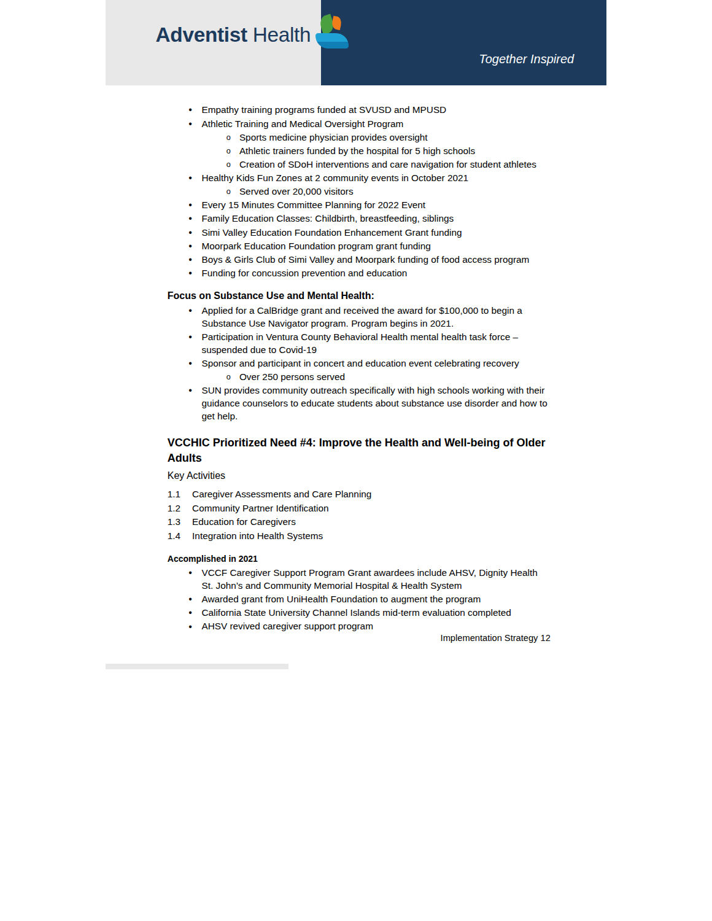Together Inspired
Adventist Health
Empathy training programs funded at SVUSD and MPUSD
Athletic Training and Medical Oversight Program
Sports medicine physician provides oversight
Athletic trainers funded by the hospital for 5 high schools
Creation of SDoH interventions and care navigation for student athletes
Healthy Kids Fun Zones at 2 community events in October 2021
Served over 20,000 visitors
Every 15 Minutes Committee Planning for 2022 Event
Family Education Classes: Childbirth, breastfeeding, siblings
Simi Valley Education Foundation Enhancement Grant funding
Moorpark Education Foundation program grant funding
Boys & Girls Club of Simi Valley and Moorpark funding of food access program
Funding for concussion prevention and education
Focus on Substance Use and Mental Health:
Applied for a CalBridge grant and received the award for $100,000 to begin a Substance Use Navigator program. Program begins in 2021.
Participation in Ventura County Behavioral Health mental health task force – suspended due to Covid-19
Sponsor and participant in concert and education event celebrating recovery
Over 250 persons served
SUN provides community outreach specifically with high schools working with their guidance counselors to educate students about substance use disorder and how to get help.
VCCHIC Prioritized Need #4: Improve the Health and Well-being of Older Adults
Key Activities
1.1
Caregiver Assessments and Care Planning
1.2
Community Partner Identification
1.3
Education for Caregivers
1.4
Integration into Health Systems
Accomplished in 2021
VCCF Caregiver Support Program Grant awardees include AHSV, Dignity Health St. John’s and Community Memorial Hospital & Health System
Awarded grant from UniHealth Foundation to augment the program
California State University Channel Islands mid-term evaluation completed
AHSV revived caregiver support program
Implementation Strategy 12